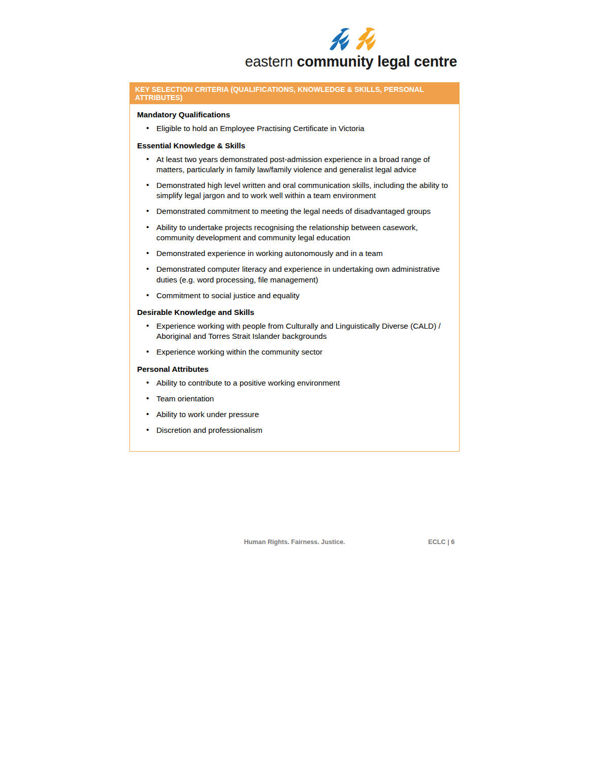eastern community legal centre
KEY SELECTION CRITERIA (QUALIFICATIONS, KNOWLEDGE & SKILLS, PERSONAL ATTRIBUTES)
Mandatory Qualifications
Eligible to hold an Employee Practising Certificate in Victoria
Essential Knowledge & Skills
At least two years demonstrated post-admission experience in a broad range of matters, particularly in family law/family violence and generalist legal advice
Demonstrated high level written and oral communication skills, including the ability to simplify legal jargon and to work well within a team environment
Demonstrated commitment to meeting the legal needs of disadvantaged groups
Ability to undertake projects recognising the relationship between casework, community development and community legal education
Demonstrated experience in working autonomously and in a team
Demonstrated computer literacy and experience in undertaking own administrative duties (e.g. word processing, file management)
Commitment to social justice and equality
Desirable Knowledge and Skills
Experience working with people from Culturally and Linguistically Diverse (CALD) / Aboriginal and Torres Strait Islander backgrounds
Experience working within the community sector
Personal Attributes
Ability to contribute to a positive working environment
Team orientation
Ability to work under pressure
Discretion and professionalism
Human Rights. Fairness. Justice.
ECLC | 6